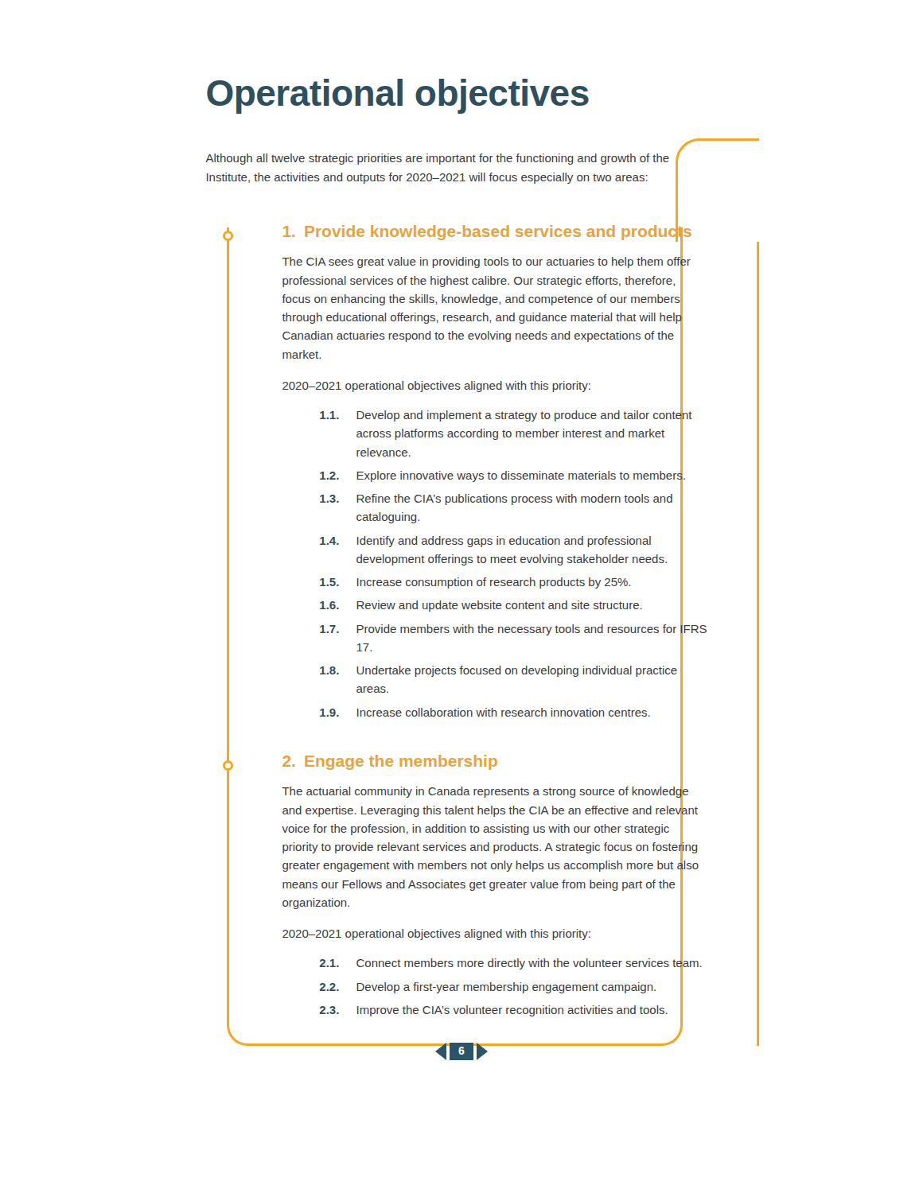Operational objectives
Although all twelve strategic priorities are important for the functioning and growth of the Institute, the activities and outputs for 2020–2021 will focus especially on two areas:
1. Provide knowledge-based services and products
The CIA sees great value in providing tools to our actuaries to help them offer professional services of the highest calibre. Our strategic efforts, therefore, focus on enhancing the skills, knowledge, and competence of our members through educational offerings, research, and guidance material that will help Canadian actuaries respond to the evolving needs and expectations of the market.
2020–2021 operational objectives aligned with this priority:
1.1. Develop and implement a strategy to produce and tailor content across platforms according to member interest and market relevance.
1.2. Explore innovative ways to disseminate materials to members.
1.3. Refine the CIA’s publications process with modern tools and cataloguing.
1.4. Identify and address gaps in education and professional development offerings to meet evolving stakeholder needs.
1.5. Increase consumption of research products by 25%.
1.6. Review and update website content and site structure.
1.7. Provide members with the necessary tools and resources for IFRS 17.
1.8. Undertake projects focused on developing individual practice areas.
1.9. Increase collaboration with research innovation centres.
2. Engage the membership
The actuarial community in Canada represents a strong source of knowledge and expertise. Leveraging this talent helps the CIA be an effective and relevant voice for the profession, in addition to assisting us with our other strategic priority to provide relevant services and products. A strategic focus on fostering greater engagement with members not only helps us accomplish more but also means our Fellows and Associates get greater value from being part of the organization.
2020–2021 operational objectives aligned with this priority:
2.1. Connect members more directly with the volunteer services team.
2.2. Develop a first-year membership engagement campaign.
2.3. Improve the CIA’s volunteer recognition activities and tools.
6